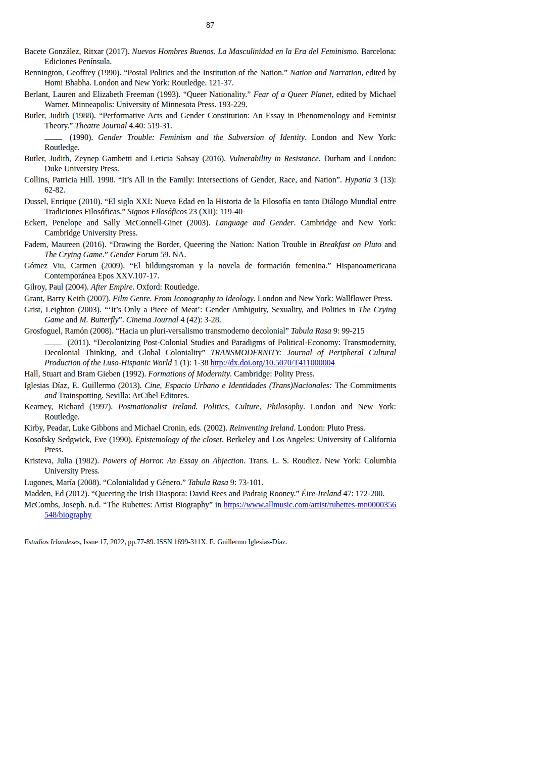87
Bacete González, Ritxar (2017). Nuevos Hombres Buenos. La Masculinidad en la Era del Feminismo. Barcelona: Ediciones Península.
Bennington, Geoffrey (1990). “Postal Politics and the Institution of the Nation.” Nation and Narration, edited by Homi Bhabha. London and New York: Routledge. 121-37.
Berlant, Lauren and Elizabeth Freeman (1993). “Queer Nationality.” Fear of a Queer Planet, edited by Michael Warner. Minneapolis: University of Minnesota Press. 193-229.
Butler, Judith (1988). “Performative Acts and Gender Constitution: An Essay in Phenomenology and Feminist Theory.” Theatre Journal 4.40: 519-31.
(1990). Gender Trouble: Feminism and the Subversion of Identity. London and New York: Routledge.
Butler, Judith, Zeynep Gambetti and Leticia Sabsay (2016). Vulnerability in Resistance. Durham and London: Duke University Press.
Collins, Patricia Hill. 1998. “It’s All in the Family: Intersections of Gender, Race, and Nation”. Hypatia 3 (13): 62-82.
Dussel, Enrique (2010). “El siglo XXI: Nueva Edad en la Historia de la Filosofía en tanto Diálogo Mundial entre Tradiciones Filosóficas.” Signos Filosóficos 23 (XII): 119-40
Eckert, Penelope and Sally McConnell-Ginet (2003). Language and Gender. Cambridge and New York: Cambridge University Press.
Fadem, Maureen (2016). “Drawing the Border, Queering the Nation: Nation Trouble in Breakfast on Pluto and The Crying Game.” Gender Forum 59. NA.
Gómez Viu, Carmen (2009). “El bildungsroman y la novela de formación femenina.” Hispanoamericana Contemporánea Epos XXV.107-17.
Gilroy, Paul (2004). After Empire. Oxford: Routledge.
Grant, Barry Keith (2007). Film Genre. From Iconography to Ideology. London and New York: Wallflower Press.
Grist, Leighton (2003). “‘It’s Only a Piece of Meat’: Gender Ambiguity, Sexuality, and Politics in The Crying Game and M. Butterfly”. Cinema Journal 4 (42): 3-28.
Grosfoguel, Ramón (2008). “Hacia un pluri-versalismo transmoderno decolonial” Tabula Rasa 9: 99-215
(2011). “Decolonizing Post-Colonial Studies and Paradigms of Political-Economy: Transmodernity, Decolonial Thinking, and Global Coloniality” TRANSMODERNITY: Journal of Peripheral Cultural Production of the Luso-Hispanic World 1 (1): 1-38 http://dx.doi.org/10.5070/T411000004
Hall, Stuart and Bram Gieben (1992). Formations of Modernity. Cambridge: Polity Press.
Iglesias Díaz, E. Guillermo (2013). Cine, Espacio Urbano e Identidades (Trans)Nacionales: The Commitments and Trainspotting. Sevilla: ArCibel Editores.
Kearney, Richard (1997). Postnationalist Ireland. Politics, Culture, Philosophy. London and New York: Routledge.
Kirby, Peadar, Luke Gibbons and Michael Cronin, eds. (2002). Reinventing Ireland. London: Pluto Press.
Kosofsky Sedgwick, Eve (1990). Epistemology of the closet. Berkeley and Los Angeles: University of California Press.
Kristeva, Julia (1982). Powers of Horror. An Essay on Abjection. Trans. L. S. Roudiez. New York: Columbia University Press.
Lugones, María (2008). “Colonialidad y Género.” Tabula Rasa 9: 73-101.
Madden, Ed (2012). “Queering the Irish Diaspora: David Rees and Padraig Rooney.” Éire-Ireland 47: 172-200.
McCombs, Joseph. n.d. “The Rubettes: Artist Biography” in https://www.allmusic.com/artist/rubettes-mn0000356548/biography
Estudios Irlandeses, Issue 17, 2022, pp.77-89. ISSN 1699-311X. E. Guillermo Iglesias-Díaz.